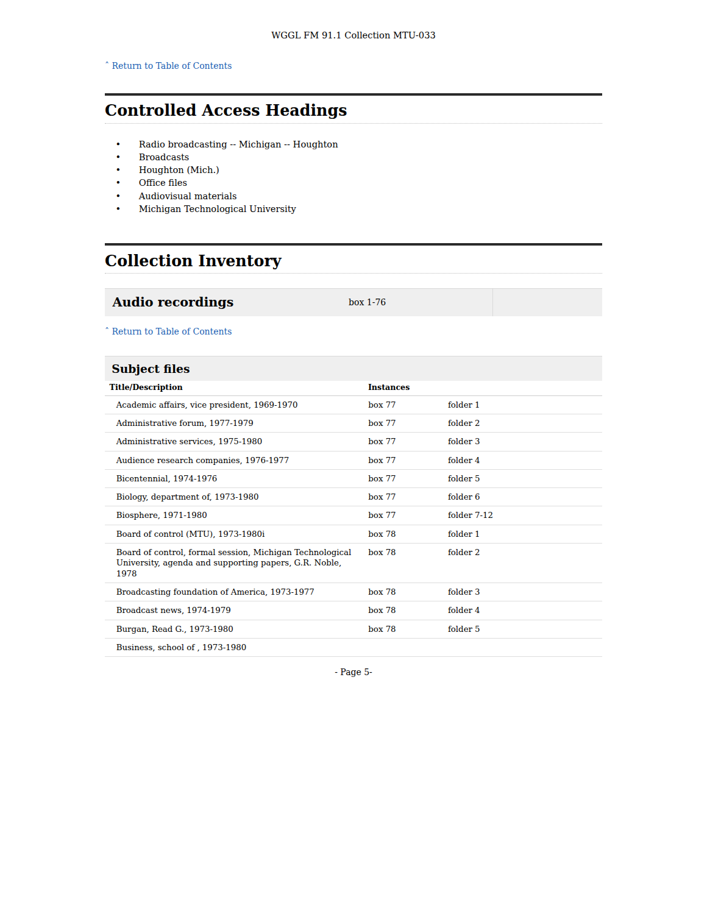WGGL FM 91.1 Collection MTU-033
ˆ Return to Table of Contents
Controlled Access Headings
Radio broadcasting -- Michigan -- Houghton
Broadcasts
Houghton (Mich.)
Office files
Audiovisual materials
Michigan Technological University
Collection Inventory
| Audio recordings | box 1-76 | |
ˆ Return to Table of Contents
| Subject files |
| Title/Description | Instances |
| Academic affairs, vice president, 1969-1970 | box 77 | folder 1 |
| Administrative forum, 1977-1979 | box 77 | folder 2 |
| Administrative services, 1975-1980 | box 77 | folder 3 |
| Audience research companies, 1976-1977 | box 77 | folder 4 |
| Bicentennial, 1974-1976 | box 77 | folder 5 |
| Biology, department of, 1973-1980 | box 77 | folder 6 |
| Biosphere, 1971-1980 | box 77 | folder 7-12 |
| Board of control (MTU), 1973-1980i | box 78 | folder 1 |
| Board of control, formal session, Michigan Technological University, agenda and supporting papers, G.R. Noble, 1978 | box 78 | folder 2 |
| Broadcasting foundation of America, 1973-1977 | box 78 | folder 3 |
| Broadcast news, 1974-1979 | box 78 | folder 4 |
| Burgan, Read G., 1973-1980 | box 78 | folder 5 |
| Business, school of , 1973-1980 | | |
- Page 5-